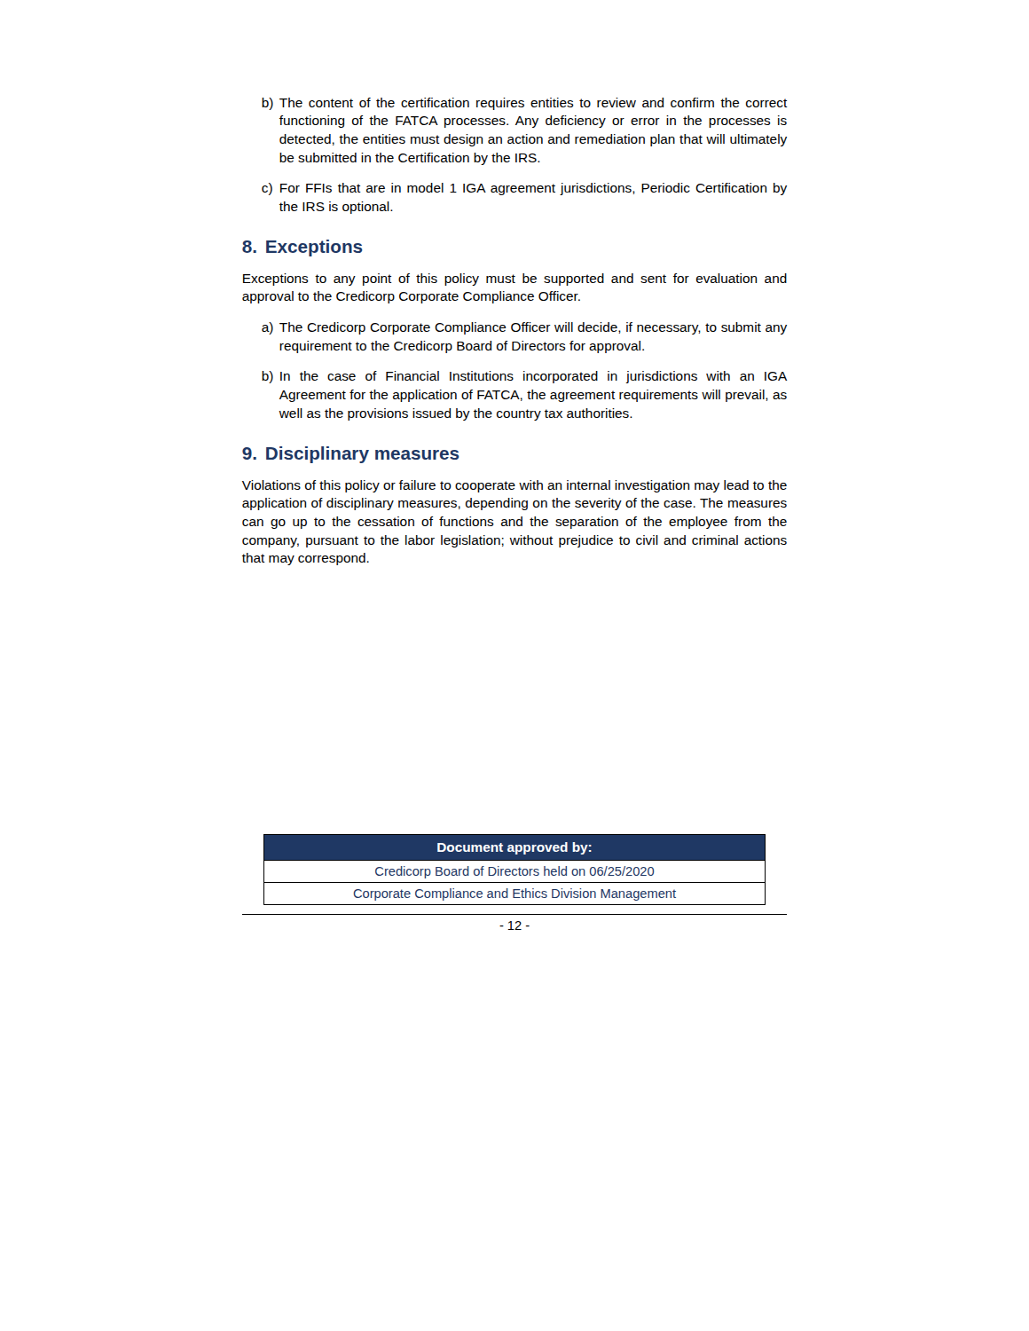b) The content of the certification requires entities to review and confirm the correct functioning of the FATCA processes. Any deficiency or error in the processes is detected, the entities must design an action and remediation plan that will ultimately be submitted in the Certification by the IRS.
c) For FFIs that are in model 1 IGA agreement jurisdictions, Periodic Certification by the IRS is optional.
8. Exceptions
Exceptions to any point of this policy must be supported and sent for evaluation and approval to the Credicorp Corporate Compliance Officer.
a) The Credicorp Corporate Compliance Officer will decide, if necessary, to submit any requirement to the Credicorp Board of Directors for approval.
b) In the case of Financial Institutions incorporated in jurisdictions with an IGA Agreement for the application of FATCA, the agreement requirements will prevail, as well as the provisions issued by the country tax authorities.
9. Disciplinary measures
Violations of this policy or failure to cooperate with an internal investigation may lead to the application of disciplinary measures, depending on the severity of the case. The measures can go up to the cessation of functions and the separation of the employee from the company, pursuant to the labor legislation; without prejudice to civil and criminal actions that may correspond.
| Document approved by: |
| Credicorp Board of Directors held on 06/25/2020 |
| Corporate Compliance and Ethics Division Management |
- 12 -